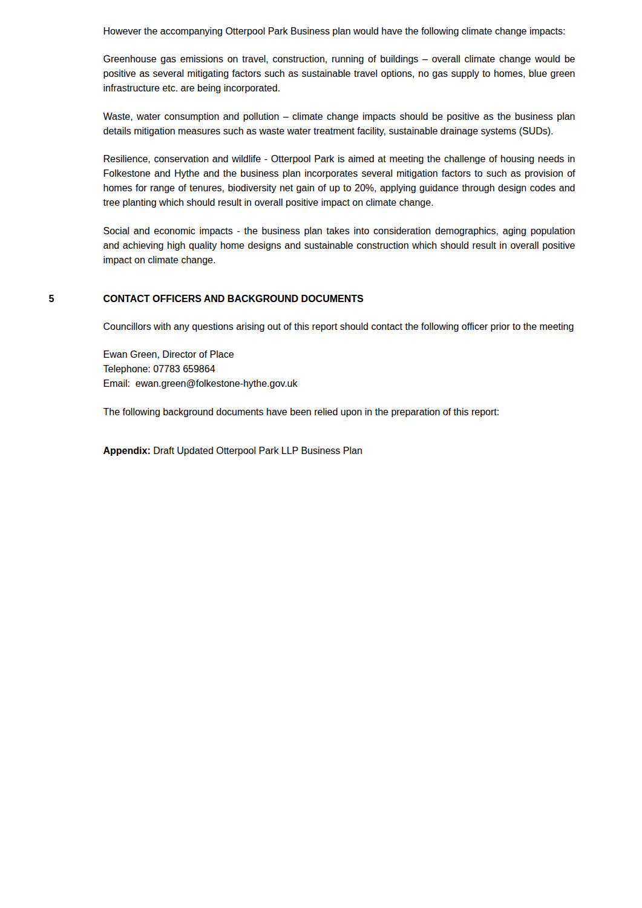However the accompanying Otterpool Park Business plan would have the following climate change impacts:
Greenhouse gas emissions on travel, construction, running of buildings – overall climate change would be positive as several mitigating factors such as sustainable travel options, no gas supply to homes, blue green infrastructure etc. are being incorporated.
Waste, water consumption and pollution – climate change impacts should be positive as the business plan details mitigation measures such as waste water treatment facility, sustainable drainage systems (SUDs).
Resilience, conservation and wildlife - Otterpool Park is aimed at meeting the challenge of housing needs in Folkestone and Hythe and the business plan incorporates several mitigation factors to such as provision of homes for range of tenures, biodiversity net gain of up to 20%, applying guidance through design codes and tree planting which should result in overall positive impact on climate change.
Social and economic impacts - the business plan takes into consideration demographics, aging population and achieving high quality home designs and sustainable construction which should result in overall positive impact on climate change.
5 CONTACT OFFICERS AND BACKGROUND DOCUMENTS
Councillors with any questions arising out of this report should contact the following officer prior to the meeting
Ewan Green, Director of Place
Telephone: 07783 659864
Email: ewan.green@folkestone-hythe.gov.uk
The following background documents have been relied upon in the preparation of this report:
Appendix: Draft Updated Otterpool Park LLP Business Plan